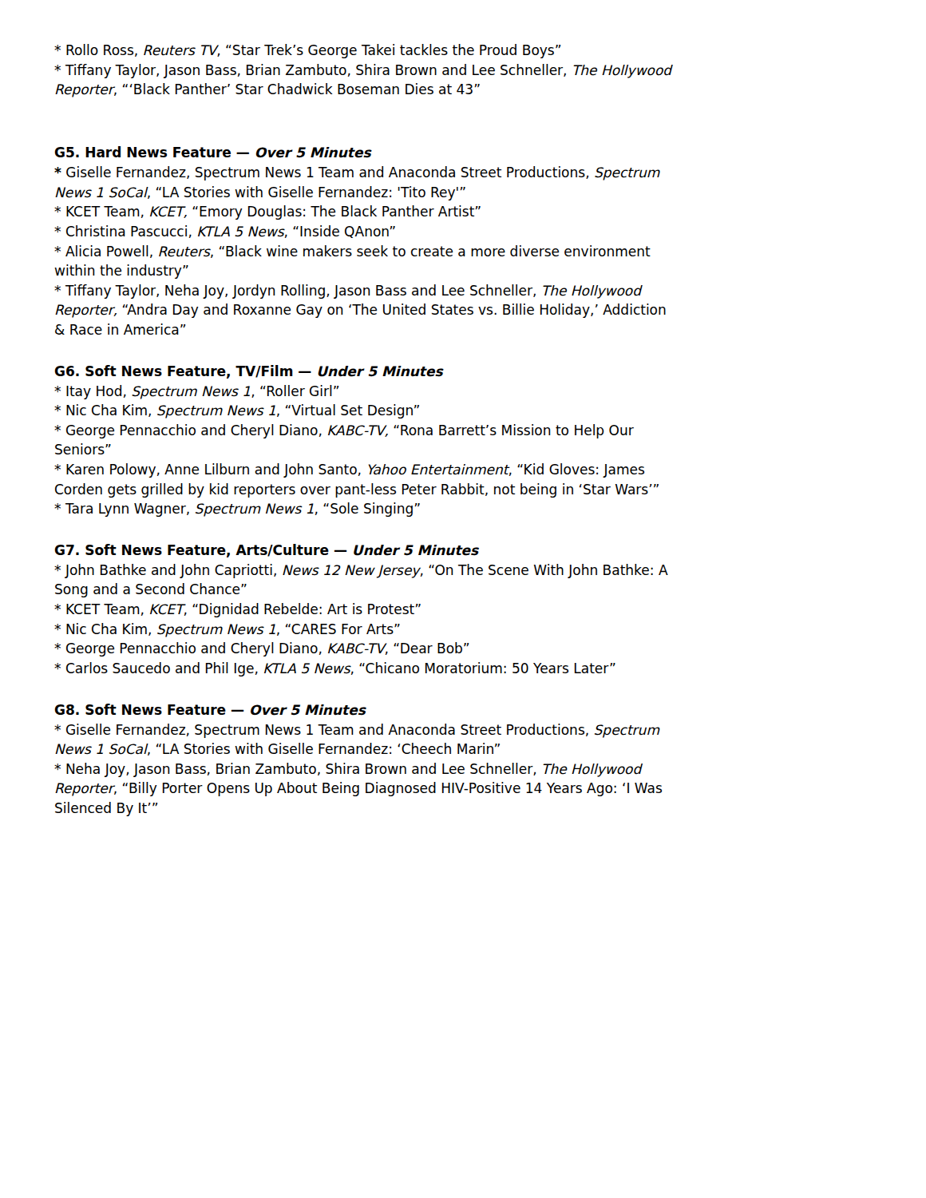* Rollo Ross, Reuters TV, “Star Trek’s George Takei tackles the Proud Boys”
* Tiffany Taylor, Jason Bass, Brian Zambuto, Shira Brown and Lee Schneller, The Hollywood Reporter, “‘Black Panther’ Star Chadwick Boseman Dies at 43”
G5. Hard News Feature — Over 5 Minutes
* Giselle Fernandez, Spectrum News 1 Team and Anaconda Street Productions, Spectrum News 1 SoCal, “LA Stories with Giselle Fernandez: 'Tito Rey'”
* KCET Team, KCET, “Emory Douglas: The Black Panther Artist”
* Christina Pascucci, KTLA 5 News, “Inside QAnon”
* Alicia Powell, Reuters, “Black wine makers seek to create a more diverse environment within the industry”
* Tiffany Taylor, Neha Joy, Jordyn Rolling, Jason Bass and Lee Schneller, The Hollywood Reporter, “Andra Day and Roxanne Gay on ‘The United States vs. Billie Holiday,’ Addiction & Race in America”
G6. Soft News Feature, TV/Film — Under 5 Minutes
* Itay Hod, Spectrum News 1, “Roller Girl”
* Nic Cha Kim, Spectrum News 1, “Virtual Set Design”
* George Pennacchio and Cheryl Diano, KABC-TV, “Rona Barrett’s Mission to Help Our Seniors”
* Karen Polowy, Anne Lilburn and John Santo, Yahoo Entertainment, “Kid Gloves: James Corden gets grilled by kid reporters over pant-less Peter Rabbit, not being in ‘Star Wars’”
* Tara Lynn Wagner, Spectrum News 1, “Sole Singing”
G7. Soft News Feature, Arts/Culture — Under 5 Minutes
* John Bathke and John Capriotti, News 12 New Jersey, “On The Scene With John Bathke: A Song and a Second Chance”
* KCET Team, KCET, “Dignidad Rebelde: Art is Protest”
* Nic Cha Kim, Spectrum News 1, “CARES For Arts”
* George Pennacchio and Cheryl Diano, KABC-TV, “Dear Bob”
* Carlos Saucedo and Phil Ige, KTLA 5 News, “Chicano Moratorium: 50 Years Later”
G8. Soft News Feature — Over 5 Minutes
* Giselle Fernandez, Spectrum News 1 Team and Anaconda Street Productions, Spectrum News 1 SoCal, “LA Stories with Giselle Fernandez: ‘Cheech Marin”
* Neha Joy, Jason Bass, Brian Zambuto, Shira Brown and Lee Schneller, The Hollywood Reporter, “Billy Porter Opens Up About Being Diagnosed HIV-Positive 14 Years Ago: ‘I Was Silenced By It’”